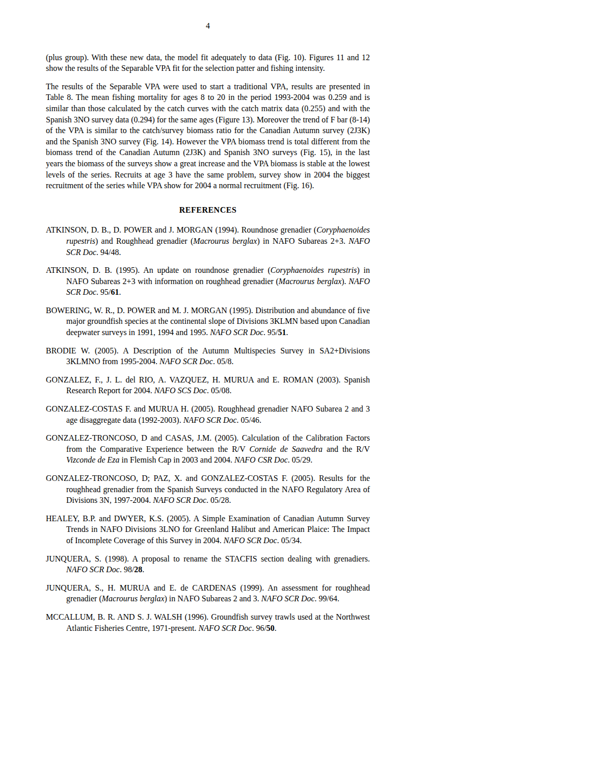4
(plus group). With these new data, the model fit adequately to data (Fig. 10). Figures 11 and 12 show the results of the Separable VPA fit for the selection patter and fishing intensity.
The results of the Separable VPA were used to start a traditional VPA, results are presented in Table 8. The mean fishing mortality for ages 8 to 20 in the period 1993-2004 was 0.259 and is similar than those calculated by the catch curves with the catch matrix data (0.255) and with the Spanish 3NO survey data (0.294) for the same ages (Figure 13). Moreover the trend of F bar (8-14) of the VPA is similar to the catch/survey biomass ratio for the Canadian Autumn survey (2J3K) and the Spanish 3NO survey (Fig. 14). However the VPA biomass trend is total different from the biomass trend of the Canadian Autumn (2J3K) and Spanish 3NO surveys (Fig. 15), in the last years the biomass of the surveys show a great increase and the VPA biomass is stable at the lowest levels of the series. Recruits at age 3 have the same problem, survey show in 2004 the biggest recruitment of the series while VPA show for 2004 a normal recruitment (Fig. 16).
REFERENCES
ATKINSON, D. B., D. POWER and J. MORGAN (1994). Roundnose grenadier (Coryphaenoides rupestris) and Roughhead grenadier (Macrourus berglax) in NAFO Subareas 2+3. NAFO SCR Doc. 94/48.
ATKINSON, D. B. (1995). An update on roundnose grenadier (Coryphaenoides rupestris) in NAFO Subareas 2+3 with information on roughhead grenadier (Macrourus berglax). NAFO SCR Doc. 95/61.
BOWERING, W. R., D. POWER and M. J. MORGAN (1995). Distribution and abundance of five major groundfish species at the continental slope of Divisions 3KLMN based upon Canadian deepwater surveys in 1991, 1994 and 1995. NAFO SCR Doc. 95/51.
BRODIE W. (2005). A Description of the Autumn Multispecies Survey in SA2+Divisions 3KLMNO from 1995-2004. NAFO SCR Doc. 05/8.
GONZALEZ, F., J. L. del RIO, A. VAZQUEZ, H. MURUA and E. ROMAN (2003). Spanish Research Report for 2004. NAFO SCS Doc. 05/08.
GONZALEZ-COSTAS F. and MURUA H. (2005). Roughhead grenadier NAFO Subarea 2 and 3 age disaggregate data (1992-2003). NAFO SCR Doc. 05/46.
GONZALEZ-TRONCOSO, D and CASAS, J.M. (2005). Calculation of the Calibration Factors from the Comparative Experience between the R/V Cornide de Saavedra and the R/V Vizconde de Eza in Flemish Cap in 2003 and 2004. NAFO CSR Doc. 05/29.
GONZALEZ-TRONCOSO, D; PAZ, X. and GONZALEZ-COSTAS F. (2005). Results for the roughhead grenadier from the Spanish Surveys conducted in the NAFO Regulatory Area of Divisions 3N, 1997-2004. NAFO SCR Doc. 05/28.
HEALEY, B.P. and DWYER, K.S. (2005). A Simple Examination of Canadian Autumn Survey Trends in NAFO Divisions 3LNO for Greenland Halibut and American Plaice: The Impact of Incomplete Coverage of this Survey in 2004. NAFO SCR Doc. 05/34.
JUNQUERA, S. (1998). A proposal to rename the STACFIS section dealing with grenadiers. NAFO SCR Doc. 98/28.
JUNQUERA, S., H. MURUA and E. de CARDENAS (1999). An assessment for roughhead grenadier (Macrourus berglax) in NAFO Subareas 2 and 3. NAFO SCR Doc. 99/64.
MCCALLUM, B. R. AND S. J. WALSH (1996). Groundfish survey trawls used at the Northwest Atlantic Fisheries Centre, 1971-present. NAFO SCR Doc. 96/50.